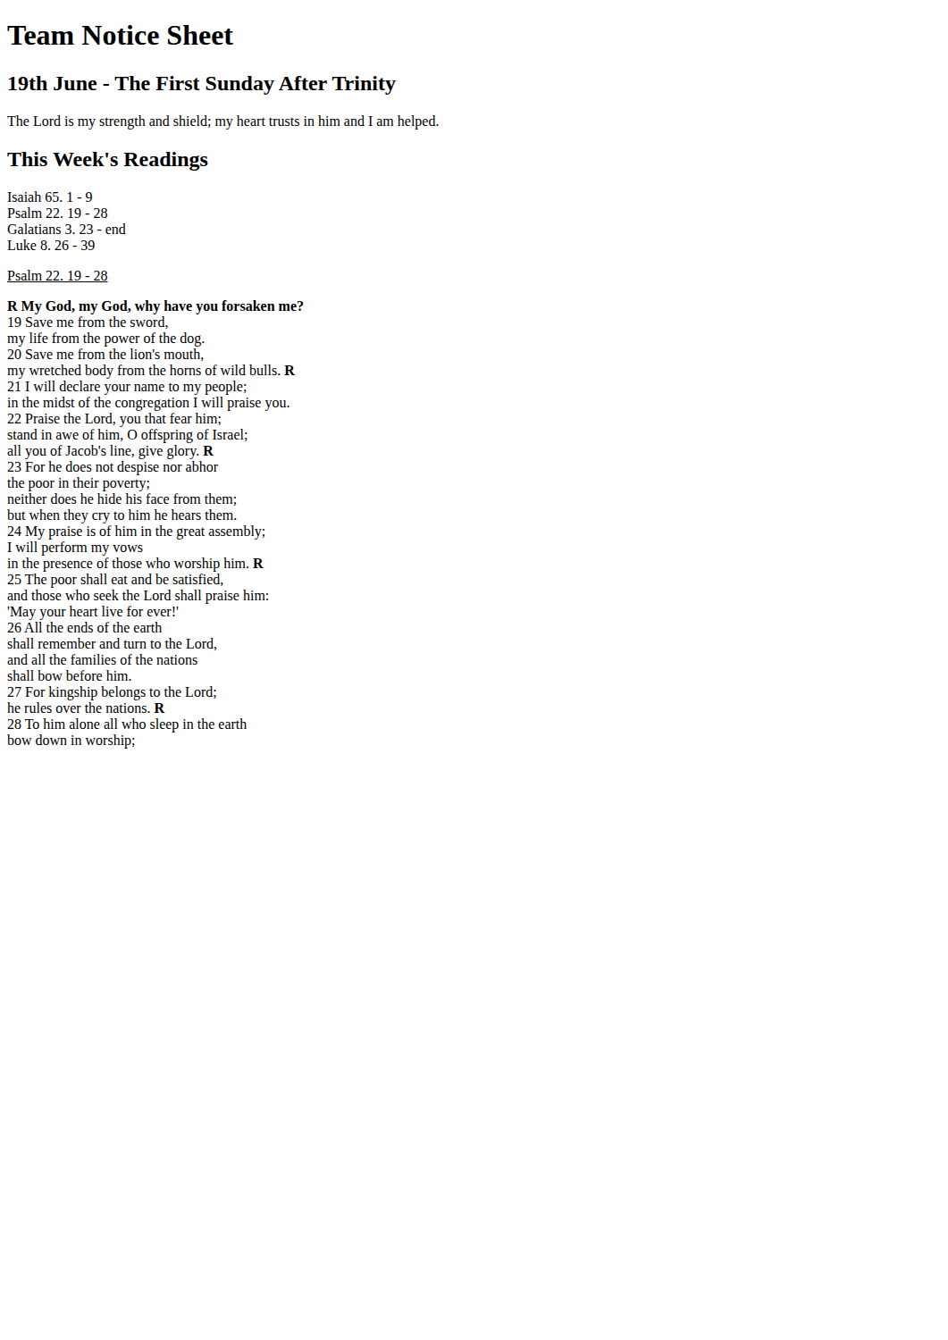Team Notice Sheet
19th June - The First Sunday After Trinity
The Lord is my strength and shield; my heart trusts in him and I am helped.
This Week's Readings
Isaiah 65. 1 - 9
Psalm 22. 19 - 28
Galatians 3. 23 - end
Luke 8. 26 - 39
Psalm 22. 19 - 28
R My God, my God, why have you forsaken me?
19 Save me from the sword,
my life from the power of the dog.
20 Save me from the lion's mouth,
my wretched body from the horns of wild bulls. R
21 I will declare your name to my people;
in the midst of the congregation I will praise you.
22 Praise the Lord, you that fear him;
stand in awe of him, O offspring of Israel;
all you of Jacob's line, give glory. R
23 For he does not despise nor abhor
the poor in their poverty;
neither does he hide his face from them;
but when they cry to him he hears them.
24 My praise is of him in the great assembly;
I will perform my vows
in the presence of those who worship him. R
25 The poor shall eat and be satisfied,
and those who seek the Lord shall praise him:
'May your heart live for ever!'
26 All the ends of the earth
shall remember and turn to the Lord,
and all the families of the nations
shall bow before him.
27 For kingship belongs to the Lord;
he rules over the nations. R
28 To him alone all who sleep in the earth
bow down in worship;